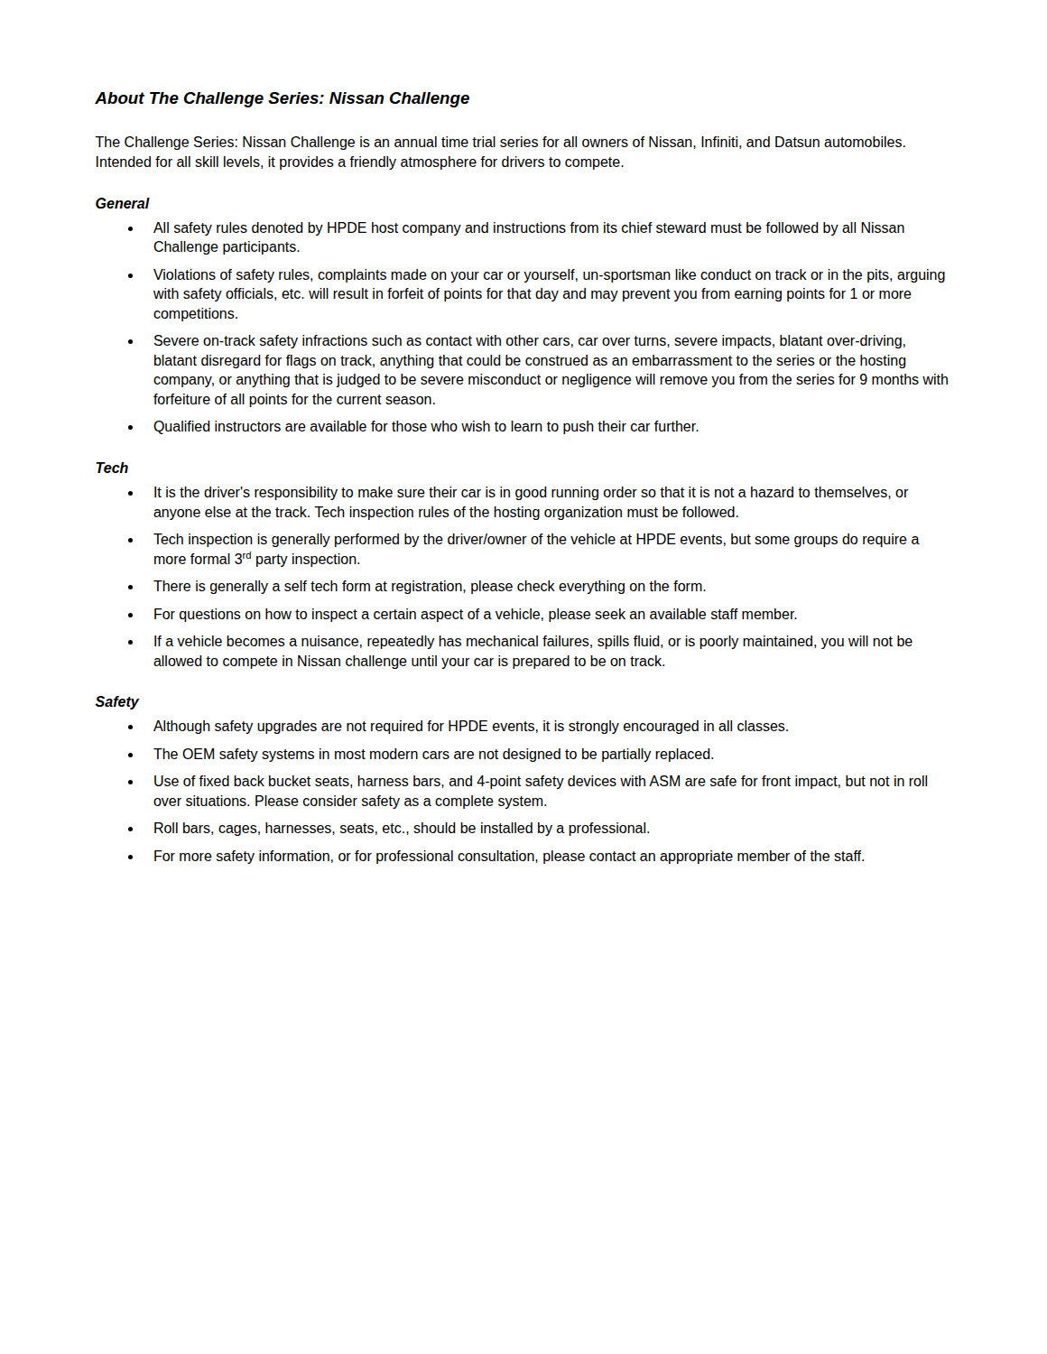About The Challenge Series: Nissan Challenge
The Challenge Series: Nissan Challenge is an annual time trial series for all owners of Nissan, Infiniti, and Datsun automobiles. Intended for all skill levels, it provides a friendly atmosphere for drivers to compete.
General
All safety rules denoted by HPDE host company and instructions from its chief steward must be followed by all Nissan Challenge participants.
Violations of safety rules, complaints made on your car or yourself, un-sportsman like conduct on track or in the pits, arguing with safety officials, etc. will result in forfeit of points for that day and may prevent you from earning points for 1 or more competitions.
Severe on-track safety infractions such as contact with other cars, car over turns, severe impacts, blatant over-driving, blatant disregard for flags on track, anything that could be construed as an embarrassment to the series or the hosting company, or anything that is judged to be severe misconduct or negligence will remove you from the series for 9 months with forfeiture of all points for the current season.
Qualified instructors are available for those who wish to learn to push their car further.
Tech
It is the driver's responsibility to make sure their car is in good running order so that it is not a hazard to themselves, or anyone else at the track. Tech inspection rules of the hosting organization must be followed.
Tech inspection is generally performed by the driver/owner of the vehicle at HPDE events, but some groups do require a more formal 3rd party inspection.
There is generally a self tech form at registration, please check everything on the form.
For questions on how to inspect a certain aspect of a vehicle, please seek an available staff member.
If a vehicle becomes a nuisance, repeatedly has mechanical failures, spills fluid, or is poorly maintained, you will not be allowed to compete in Nissan challenge until your car is prepared to be on track.
Safety
Although safety upgrades are not required for HPDE events, it is strongly encouraged in all classes.
The OEM safety systems in most modern cars are not designed to be partially replaced.
Use of fixed back bucket seats, harness bars, and 4-point safety devices with ASM are safe for front impact, but not in roll over situations. Please consider safety as a complete system.
Roll bars, cages, harnesses, seats, etc., should be installed by a professional.
For more safety information, or for professional consultation, please contact an appropriate member of the staff.